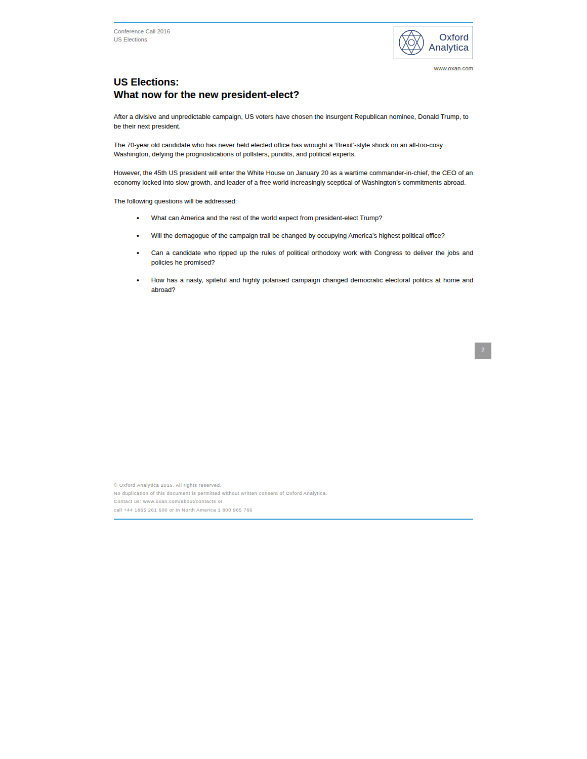Conference Call 2016
US Elections
Oxford
Analytica
www.oxan.com
US Elections:
What now for the new president-elect?
After a divisive and unpredictable campaign, US voters have chosen the insurgent Republican nominee, Donald Trump, to be their next president.
The 70-year old candidate who has never held elected office has wrought a ‘Brexit’-style shock on an all-too-cosy Washington, defying the prognostications of pollsters, pundits, and political experts.
However, the 45th US president will enter the White House on January 20 as a wartime commander-in-chief, the CEO of an economy locked into slow growth, and leader of a free world increasingly sceptical of Washington’s commitments abroad.
The following questions will be addressed:
What can America and the rest of the world expect from president-elect Trump?
Will the demagogue of the campaign trail be changed by occupying America's highest political office?
Can a candidate who ripped up the rules of political orthodoxy work with Congress to deliver the jobs and policies he promised?
How has a nasty, spiteful and highly polarised campaign changed democratic electoral politics at home and abroad?
2
© Oxford Analytica 2016. All rights reserved.
No duplication of this document is permitted without written consent of Oxford Analytica.
Contact us: www.oxan.com/about/contacts or
call +44 1865 261 600 or in North America 1 800 965 766